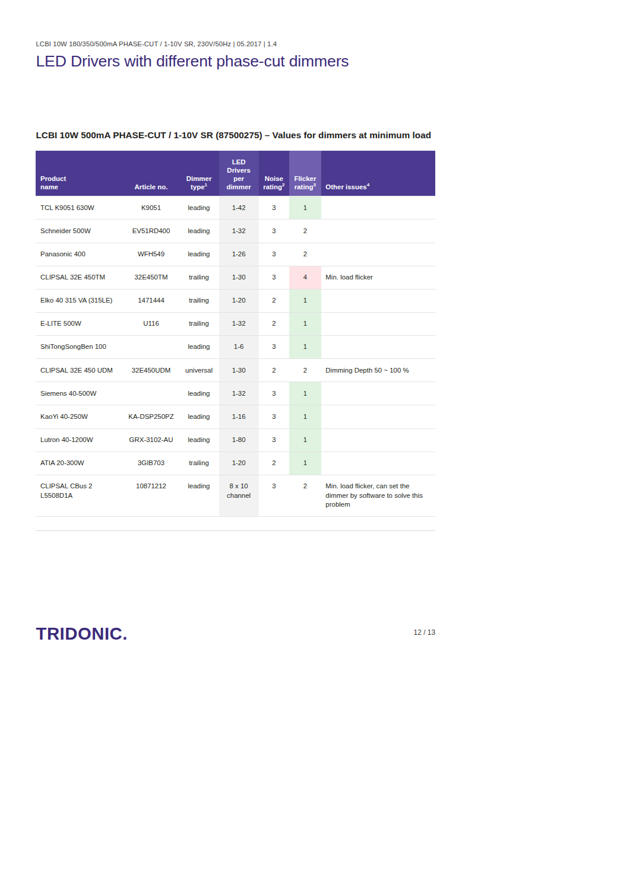LCBI 10W 180/350/500mA PHASE-CUT / 1-10V SR, 230V/50Hz | 05.2017 | 1.4
LED Drivers with different phase-cut dimmers
LCBI 10W 500mA PHASE-CUT / 1-10V SR (87500275) – Values for dimmers at minimum load
| Product name | Article no. | Dimmer type 1 | LED Drivers per dimmer | Noise rating 2 | Flicker rating 3 | Other issues 4 |
| --- | --- | --- | --- | --- | --- | --- |
| TCL K9051 630W | K9051 | leading | 1-42 | 3 | 1 | |
| Schneider 500W | EV51RD400 | leading | 1-32 | 3 | 2 | |
| Panasonic 400 | WFH549 | leading | 1-26 | 3 | 2 | |
| CLIPSAL 32E 450TM | 32E450TM | trailing | 1-30 | 3 | 4 | Min. load flicker |
| Elko 40 315 VA (315LE) | 1471444 | trailing | 1-20 | 2 | 1 | |
| E-LITE 500W | U116 | trailing | 1-32 | 2 | 1 | |
| ShiTongSongBen 100 | | leading | 1-6 | 3 | 1 | |
| CLIPSAL 32E 450 UDM | 32E450UDM | universal | 1-30 | 2 | 2 | Dimming Depth 50 ~ 100 % |
| Siemens 40-500W | | leading | 1-32 | 3 | 1 | |
| KaoYi 40-250W | KA-DSP250PZ | leading | 1-16 | 3 | 1 | |
| Lutron 40-1200W | GRX-3102-AU | leading | 1-80 | 3 | 1 | |
| ATIA 20-300W | 3GIB703 | trailing | 1-20 | 2 | 1 | |
| CLIPSAL CBus 2 L5508D1A | 10871212 | leading | 8 x 10 channel | 3 | 2 | Min. load flicker, can set the dimmer by software to solve this problem |
TRIDONIC.
12 / 13